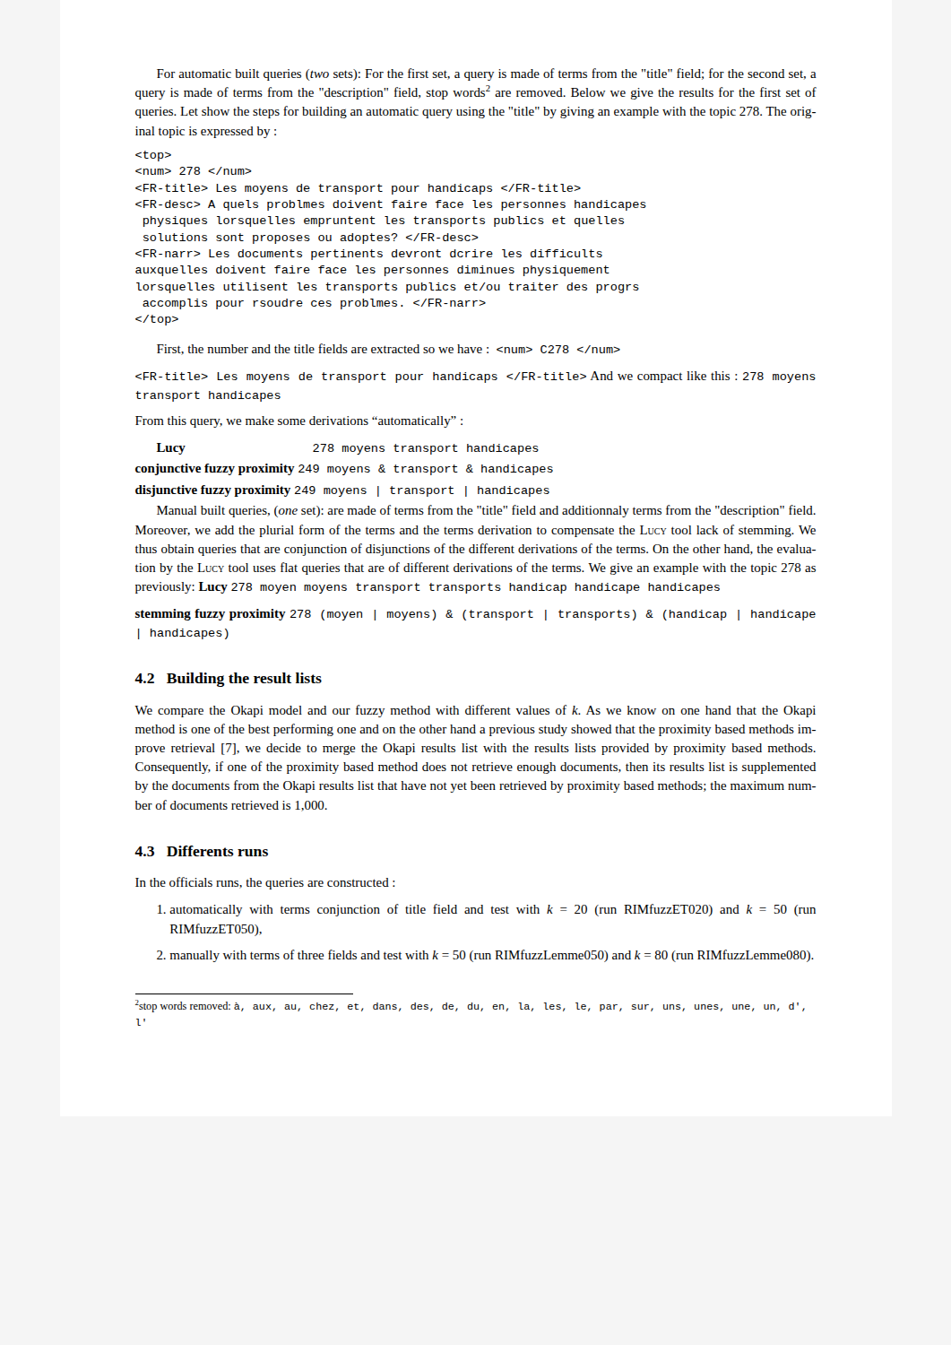For automatic built queries (two sets): For the first set, a query is made of terms from the "title" field; for the second set, a query is made of terms from the "description" field, stop words2 are removed. Below we give the results for the first set of queries. Let show the steps for building an automatic query using the "title" by giving an example with the topic 278. The original topic is expressed by :
<top>
<num> 278 </num>
<FR-title> Les moyens de transport pour handicaps </FR-title>
<FR-desc> A quels problmes doivent faire face les personnes handicapes
 physiques lorsquelles empruntent les transports publics et quelles
 solutions sont proposes ou adoptes? </FR-desc>
<FR-narr> Les documents pertinents devront dcrire les difficults
auxquelles doivent faire face les personnes diminues physiquement
lorsquelles utilisent les transports publics et/ou traiter des progrs
 accomplis pour rsoudre ces problmes. </FR-narr>
</top>
First, the number and the title fields are extracted so we have : <num> C278 </num>
<FR-title> Les moyens de transport pour handicaps </FR-title> And we compact like this : 278 moyens transport handicapes
From this query, we make some derivations “automatically” :
Lucy 278 moyens transport handicapes
conjunctive fuzzy proximity 249 moyens & transport & handicapes
disjunctive fuzzy proximity 249 moyens | transport | handicapes
Manual built queries, (one set): are made of terms from the "title" field and additionnaly terms from the "description" field. Moreover, we add the plurial form of the terms and the terms derivation to compensate the Lucy tool lack of stemming. We thus obtain queries that are conjunction of disjunctions of the different derivations of the terms. On the other hand, the evaluation by the Lucy tool uses flat queries that are of different derivations of the terms. We give an example with the topic 278 as previously: Lucy 278 moyen moyens transport transports handicap handicape handicapes
stemming fuzzy proximity 278 (moyen | moyens) & (transport | transports) & (handicap | handicape | handicapes)
4.2 Building the result lists
We compare the Okapi model and our fuzzy method with different values of k. As we know on one hand that the Okapi method is one of the best performing one and on the other hand a previous study showed that the proximity based methods improve retrieval [7], we decide to merge the Okapi results list with the results lists provided by proximity based methods. Consequently, if one of the proximity based method does not retrieve enough documents, then its results list is supplemented by the documents from the Okapi results list that have not yet been retrieved by proximity based methods; the maximum number of documents retrieved is 1,000.
4.3 Differents runs
In the officials runs, the queries are constructed :
automatically with terms conjunction of title field and test with k = 20 (run RIMfuzzET020) and k = 50 (run RIMfuzzET050),
manually with terms of three fields and test with k = 50 (run RIMfuzzLemme050) and k = 80 (run RIMfuzzLemme080).
2stop words removed: à, aux, au, chez, et, dans, des, de, du, en, la, les, le, par, sur, uns, unes, une, un, d', l'